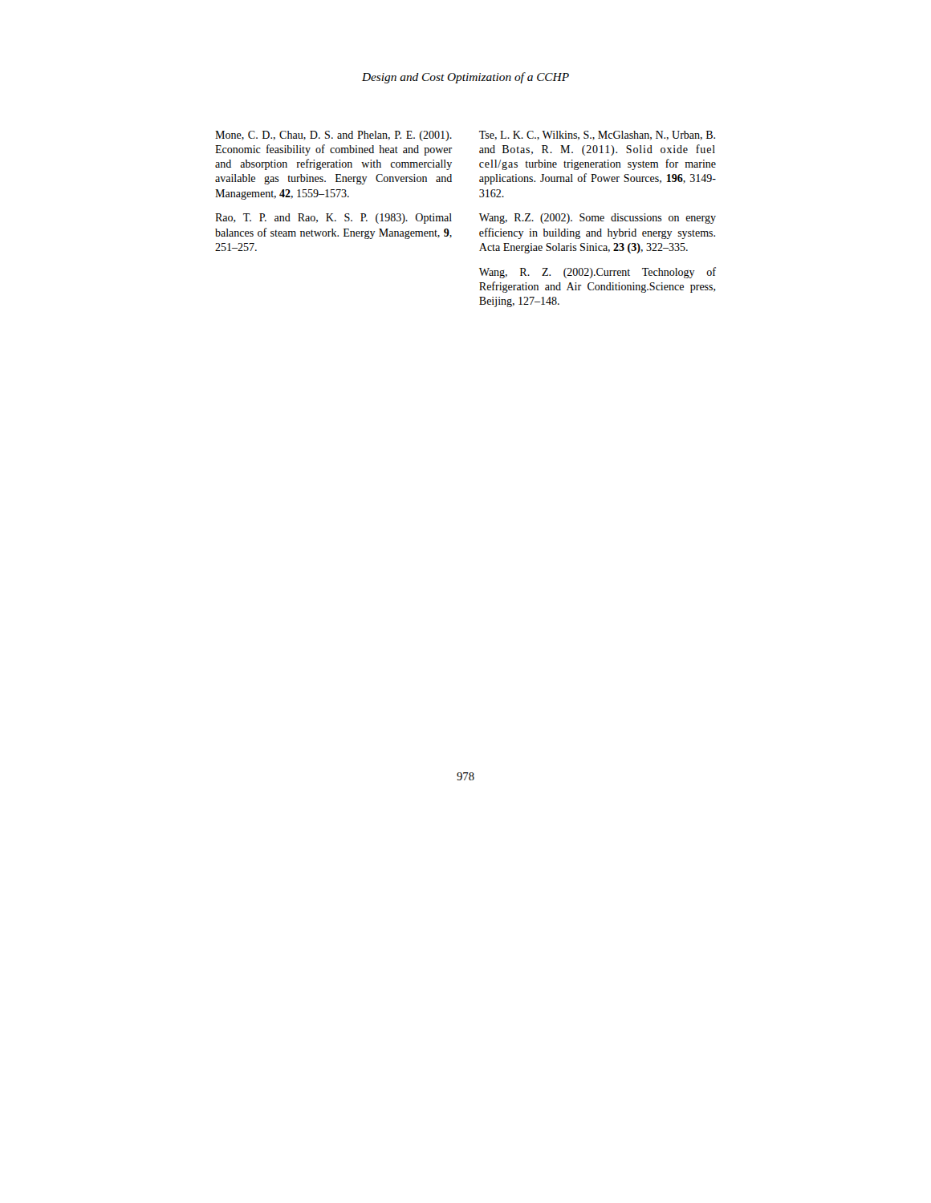Design and Cost Optimization of a CCHP
Mone, C. D., Chau, D. S. and Phelan, P. E. (2001). Economic feasibility of combined heat and power and absorption refrigeration with commercially available gas turbines. Energy Conversion and Management, 42, 1559–1573.
Rao, T. P. and Rao, K. S. P. (1983). Optimal balances of steam network. Energy Management, 9, 251–257.
Tse, L. K. C., Wilkins, S., McGlashan, N., Urban, B. and Botas, R. M. (2011). Solid oxide fuel cell/gas turbine trigeneration system for marine applications. Journal of Power Sources, 196, 3149-3162.
Wang, R.Z. (2002). Some discussions on energy efficiency in building and hybrid energy systems. Acta Energiae Solaris Sinica, 23 (3), 322–335.
Wang, R. Z. (2002).Current Technology of Refrigeration and Air Conditioning.Science press, Beijing, 127–148.
978